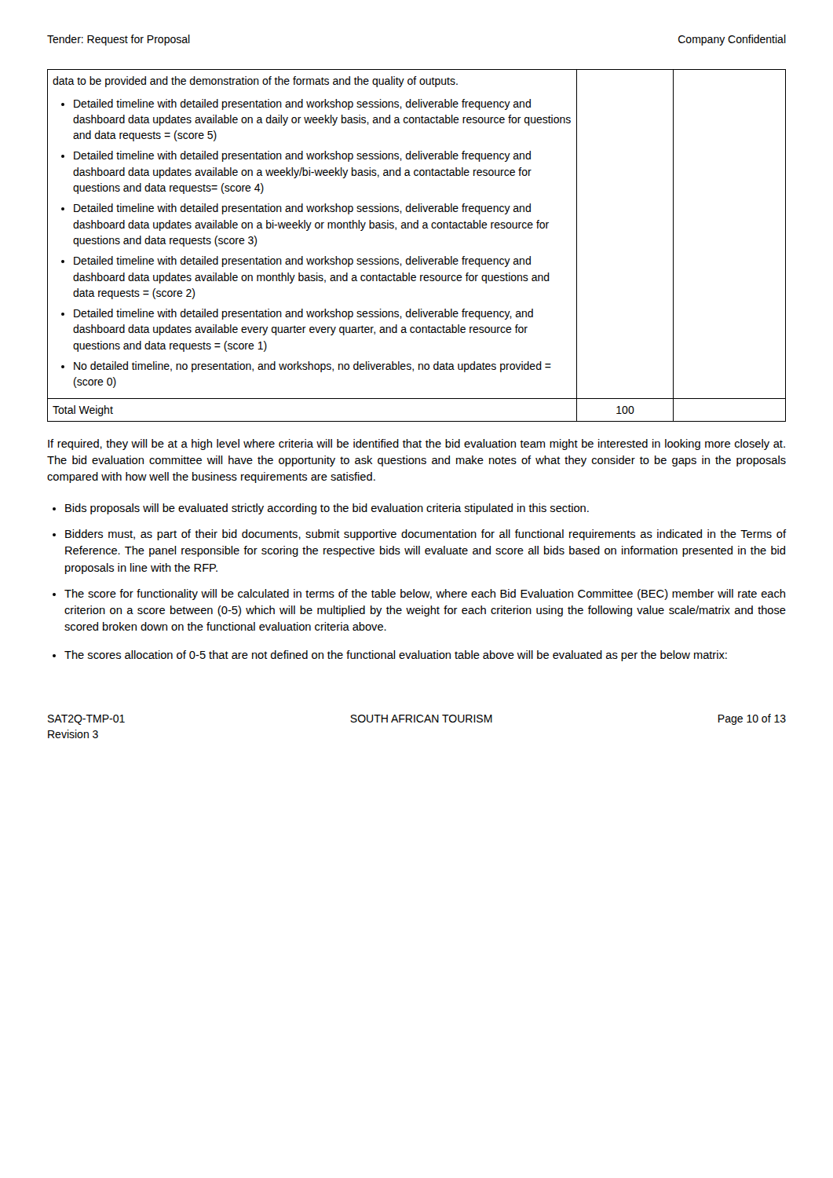Tender: Request for Proposal Company Confidential
| data to be provided and the demonstration of the formats and the quality of outputs. Detailed timeline with detailed presentation and workshop sessions, deliverable frequency and dashboard data updates available on a daily or weekly basis, and a contactable resource for questions and data requests = (score 5) Detailed timeline with detailed presentation and workshop sessions, deliverable frequency and dashboard data updates available on a weekly/bi-weekly basis, and a contactable resource for questions and data requests= (score 4) Detailed timeline with detailed presentation and workshop sessions, deliverable frequency and dashboard data updates available on a bi-weekly or monthly basis, and a contactable resource for questions and data requests (score 3) Detailed timeline with detailed presentation and workshop sessions, deliverable frequency and dashboard data updates available on monthly basis, and a contactable resource for questions and data requests = (score 2) Detailed timeline with detailed presentation and workshop sessions, deliverable frequency, and dashboard data updates available every quarter every quarter, and a contactable resource for questions and data requests = (score 1) No detailed timeline, no presentation, and workshops, no deliverables, no data updates provided = (score 0) | | |
| Total Weight | 100 | |
If required, they will be at a high level where criteria will be identified that the bid evaluation team might be interested in looking more closely at. The bid evaluation committee will have the opportunity to ask questions and make notes of what they consider to be gaps in the proposals compared with how well the business requirements are satisfied.
Bids proposals will be evaluated strictly according to the bid evaluation criteria stipulated in this section.
Bidders must, as part of their bid documents, submit supportive documentation for all functional requirements as indicated in the Terms of Reference. The panel responsible for scoring the respective bids will evaluate and score all bids based on information presented in the bid proposals in line with the RFP.
The score for functionality will be calculated in terms of the table below, where each Bid Evaluation Committee (BEC) member will rate each criterion on a score between (0-5) which will be multiplied by the weight for each criterion using the following value scale/matrix and those scored broken down on the functional evaluation criteria above.
The scores allocation of 0-5 that are not defined on the functional evaluation table above will be evaluated as per the below matrix:
SAT2Q-TMP-01 Revision 3 SOUTH AFRICAN TOURISM Page 10 of 13